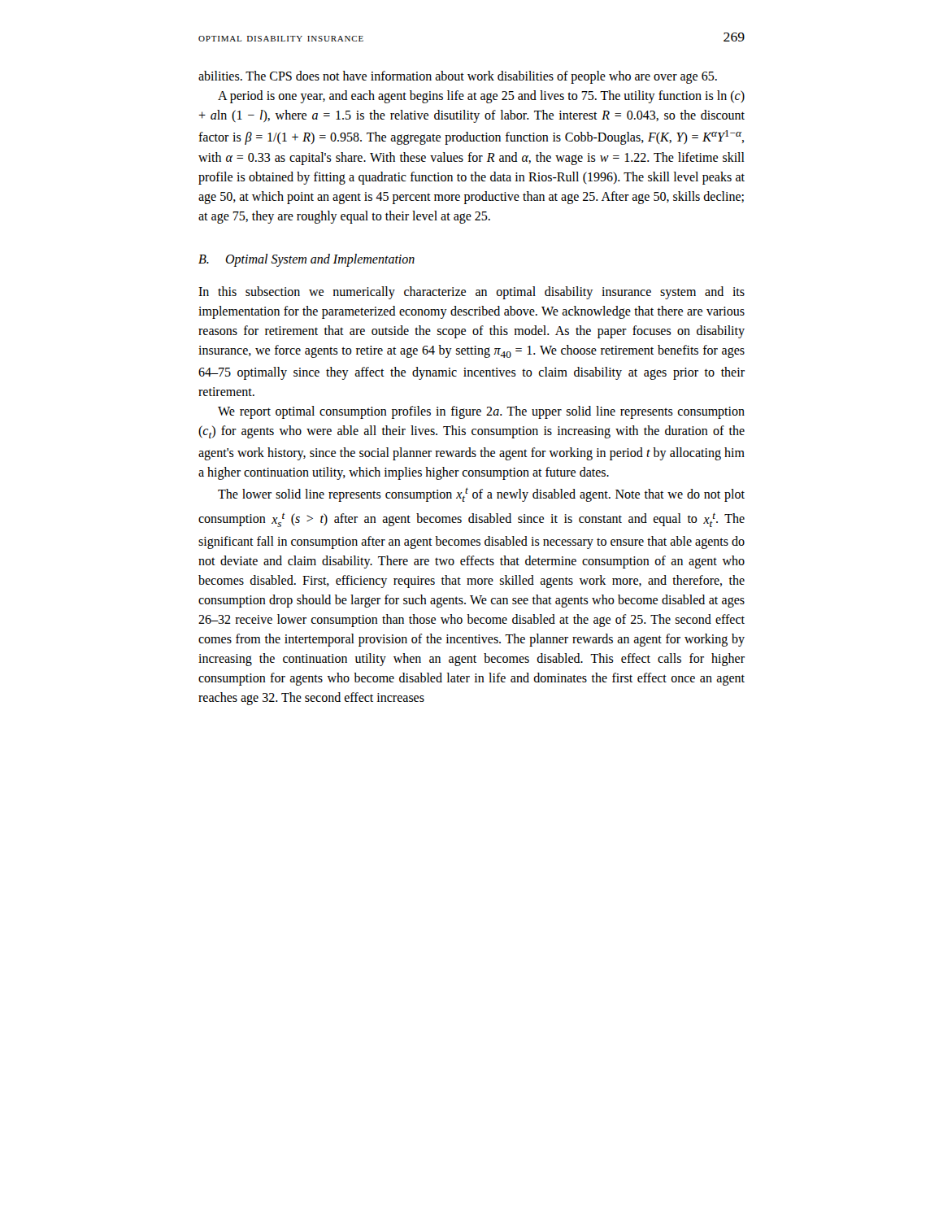optimal disability insurance 269
abilities. The CPS does not have information about work disabilities of people who are over age 65.
A period is one year, and each agent begins life at age 25 and lives to 75. The utility function is ln (c) + aln (1 − l), where a = 1.5 is the relative disutility of labor. The interest R = 0.043, so the discount factor is β = 1/(1 + R) = 0.958. The aggregate production function is Cobb-Douglas, F(K, Y) = KαY1−α, with α = 0.33 as capital's share. With these values for R and α, the wage is w = 1.22. The lifetime skill profile is obtained by fitting a quadratic function to the data in Rios-Rull (1996). The skill level peaks at age 50, at which point an agent is 45 percent more productive than at age 25. After age 50, skills decline; at age 75, they are roughly equal to their level at age 25.
B. Optimal System and Implementation
In this subsection we numerically characterize an optimal disability insurance system and its implementation for the parameterized economy described above. We acknowledge that there are various reasons for retirement that are outside the scope of this model. As the paper focuses on disability insurance, we force agents to retire at age 64 by setting π40 = 1. We choose retirement benefits for ages 64–75 optimally since they affect the dynamic incentives to claim disability at ages prior to their retirement.
We report optimal consumption profiles in figure 2a. The upper solid line represents consumption (ct) for agents who were able all their lives. This consumption is increasing with the duration of the agent's work history, since the social planner rewards the agent for working in period t by allocating him a higher continuation utility, which implies higher consumption at future dates.
The lower solid line represents consumption xtt of a newly disabled agent. Note that we do not plot consumption xst (s > t) after an agent becomes disabled since it is constant and equal to xtt. The significant fall in consumption after an agent becomes disabled is necessary to ensure that able agents do not deviate and claim disability. There are two effects that determine consumption of an agent who becomes disabled. First, efficiency requires that more skilled agents work more, and therefore, the consumption drop should be larger for such agents. We can see that agents who become disabled at ages 26–32 receive lower consumption than those who become disabled at the age of 25. The second effect comes from the intertemporal provision of the incentives. The planner rewards an agent for working by increasing the continuation utility when an agent becomes disabled. This effect calls for higher consumption for agents who become disabled later in life and dominates the first effect once an agent reaches age 32. The second effect increases